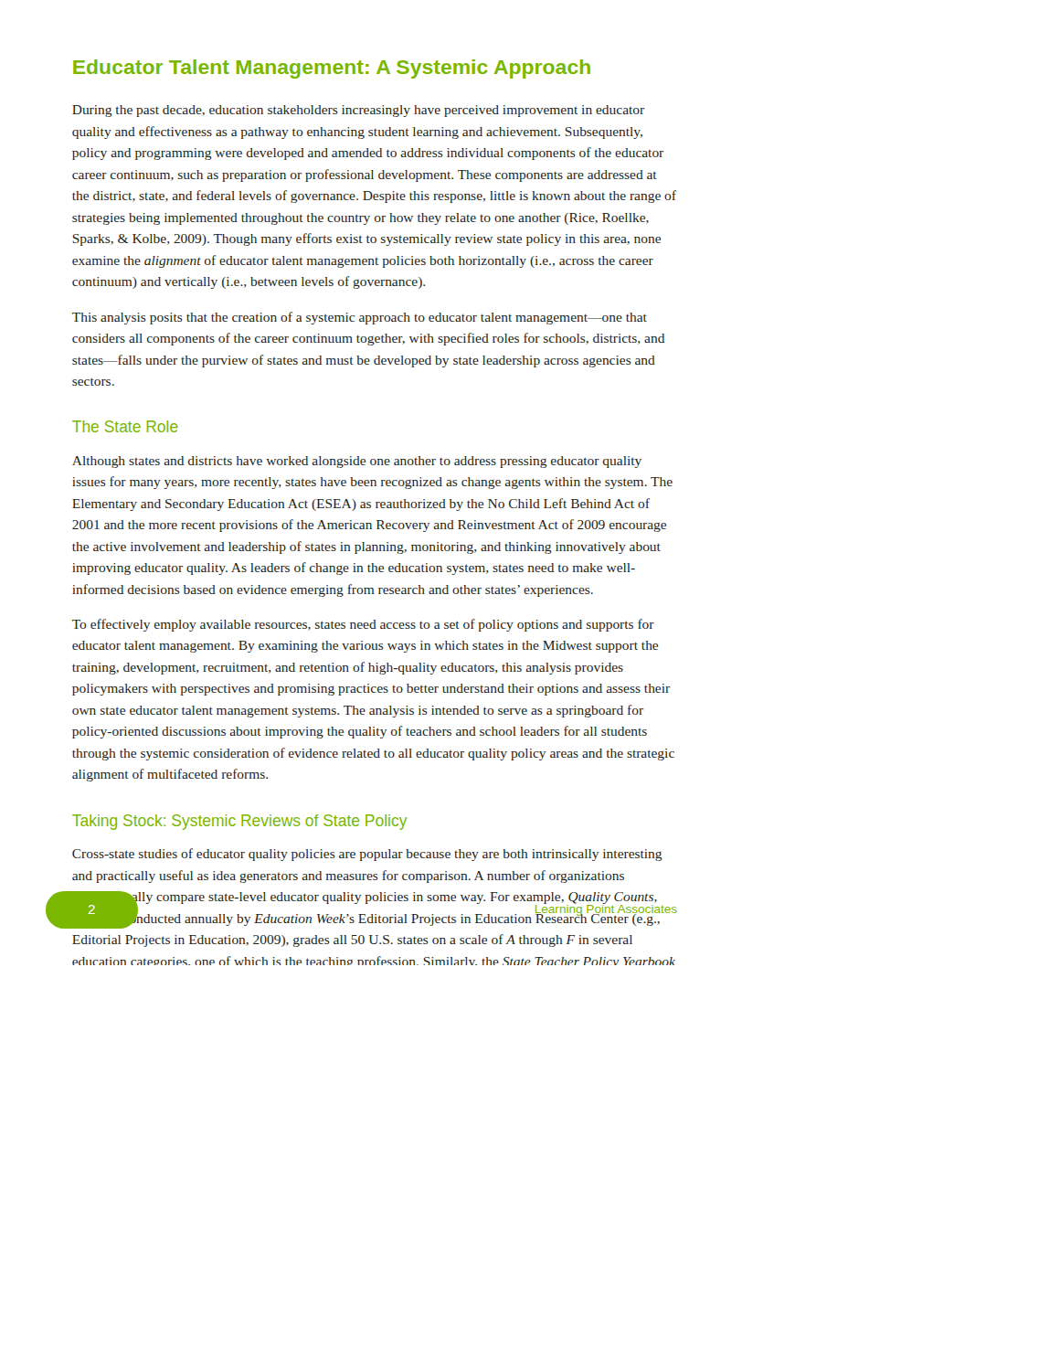Educator Talent Management: A Systemic Approach
During the past decade, education stakeholders increasingly have perceived improvement in educator quality and effectiveness as a pathway to enhancing student learning and achievement. Subsequently, policy and programming were developed and amended to address individual components of the educator career continuum, such as preparation or professional development. These components are addressed at the district, state, and federal levels of governance. Despite this response, little is known about the range of strategies being implemented throughout the country or how they relate to one another (Rice, Roellke, Sparks, & Kolbe, 2009). Though many efforts exist to systemically review state policy in this area, none examine the alignment of educator talent management policies both horizontally (i.e., across the career continuum) and vertically (i.e., between levels of governance).
This analysis posits that the creation of a systemic approach to educator talent management—one that considers all components of the career continuum together, with specified roles for schools, districts, and states—falls under the purview of states and must be developed by state leadership across agencies and sectors.
The State Role
Although states and districts have worked alongside one another to address pressing educator quality issues for many years, more recently, states have been recognized as change agents within the system. The Elementary and Secondary Education Act (ESEA) as reauthorized by the No Child Left Behind Act of 2001 and the more recent provisions of the American Recovery and Reinvestment Act of 2009 encourage the active involvement and leadership of states in planning, monitoring, and thinking innovatively about improving educator quality. As leaders of change in the education system, states need to make well-informed decisions based on evidence emerging from research and other states’ experiences.
To effectively employ available resources, states need access to a set of policy options and supports for educator talent management. By examining the various ways in which states in the Midwest support the training, development, recruitment, and retention of high-quality educators, this analysis provides policymakers with perspectives and promising practices to better understand their options and assess their own state educator talent management systems. The analysis is intended to serve as a springboard for policy-oriented discussions about improving the quality of teachers and school leaders for all students through the systemic consideration of evidence related to all educator quality policy areas and the strategic alignment of multifaceted reforms.
Taking Stock: Systemic Reviews of State Policy
Cross-state studies of educator quality policies are popular because they are both intrinsically interesting and practically useful as idea generators and measures for comparison. A number of organizations systematically compare state-level educator quality policies in some way. For example, Quality Counts, which is conducted annually by Education Week’s Editorial Projects in Education Research Center (e.g., Editorial Projects in Education, 2009), grades all 50 U.S. states on a scale of A through F in several education categories, one of which is the teaching profession. Similarly, the State Teacher Policy Yearbook
2
Learning Point Associates